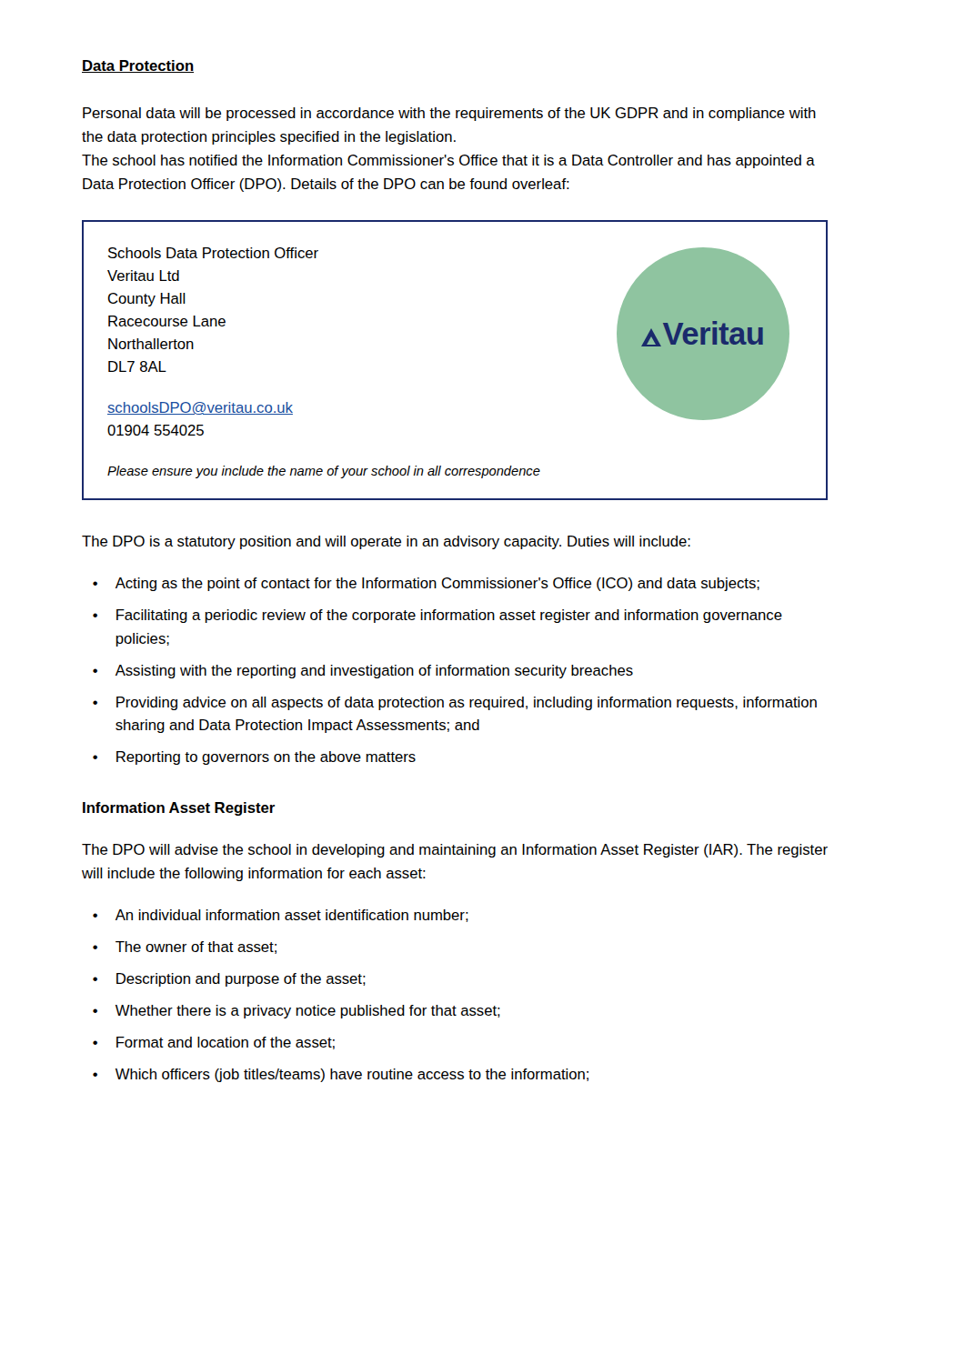Data Protection
Personal data will be processed in accordance with the requirements of the UK GDPR and in compliance with the data protection principles specified in the legislation.
The school has notified the Information Commissioner's Office that it is a Data Controller and has appointed a Data Protection Officer (DPO). Details of the DPO can be found overleaf:
Veritau
Schools Data Protection Officer
Veritau Ltd
County Hall
Racecourse Lane
Northallerton
DL7 8AL
schoolsDPO@veritau.co.uk
01904 554025
Please ensure you include the name of your school in all correspondence
The DPO is a statutory position and will operate in an advisory capacity. Duties will include:
Acting as the point of contact for the Information Commissioner's Office (ICO) and data subjects;
Facilitating a periodic review of the corporate information asset register and information governance policies;
Assisting with the reporting and investigation of information security breaches
Providing advice on all aspects of data protection as required, including information requests, information sharing and Data Protection Impact Assessments; and
Reporting to governors on the above matters
Information Asset Register
The DPO will advise the school in developing and maintaining an Information Asset Register (IAR). The register will include the following information for each asset:
An individual information asset identification number;
The owner of that asset;
Description and purpose of the asset;
Whether there is a privacy notice published for that asset;
Format and location of the asset;
Which officers (job titles/teams) have routine access to the information;